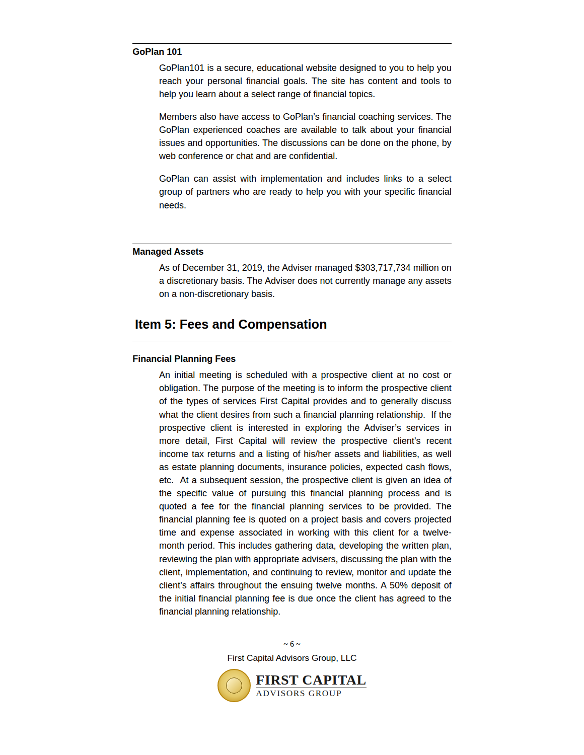GoPlan 101
GoPlan101 is a secure, educational website designed to you to help you reach your personal financial goals. The site has content and tools to help you learn about a select range of financial topics.
Members also have access to GoPlan’s financial coaching services. The GoPlan experienced coaches are available to talk about your financial issues and opportunities. The discussions can be done on the phone, by web conference or chat and are confidential.
GoPlan can assist with implementation and includes links to a select group of partners who are ready to help you with your specific financial needs.
Managed Assets
As of December 31, 2019, the Adviser managed $303,717,734 million on a discretionary basis. The Adviser does not currently manage any assets on a non-discretionary basis.
Item 5: Fees and Compensation
Financial Planning Fees
An initial meeting is scheduled with a prospective client at no cost or obligation. The purpose of the meeting is to inform the prospective client of the types of services First Capital provides and to generally discuss what the client desires from such a financial planning relationship. If the prospective client is interested in exploring the Adviser’s services in more detail, First Capital will review the prospective client’s recent income tax returns and a listing of his/her assets and liabilities, as well as estate planning documents, insurance policies, expected cash flows, etc. At a subsequent session, the prospective client is given an idea of the specific value of pursuing this financial planning process and is quoted a fee for the financial planning services to be provided. The financial planning fee is quoted on a project basis and covers projected time and expense associated in working with this client for a twelve-month period. This includes gathering data, developing the written plan, reviewing the plan with appropriate advisers, discussing the plan with the client, implementation, and continuing to review, monitor and update the client’s affairs throughout the ensuing twelve months. A 50% deposit of the initial financial planning fee is due once the client has agreed to the financial planning relationship.
~ 6 ~
First Capital Advisors Group, LLC
FIRST CAPITAL
ADVISORS GROUP